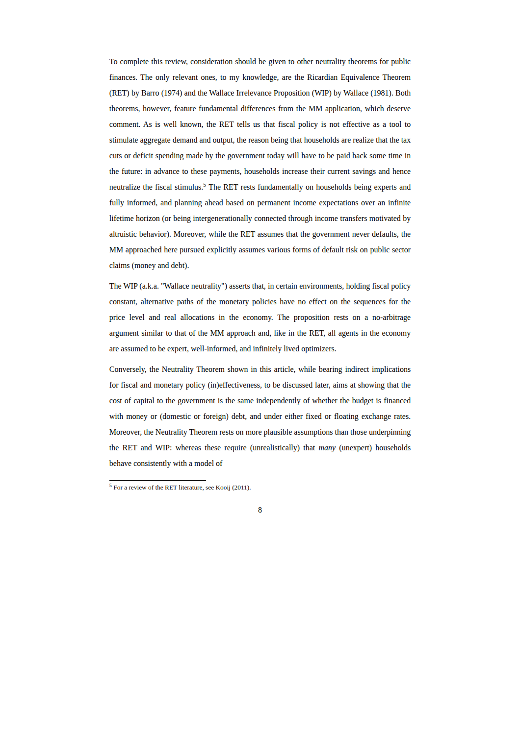To complete this review, consideration should be given to other neutrality theorems for public finances. The only relevant ones, to my knowledge, are the Ricardian Equivalence Theorem (RET) by Barro (1974) and the Wallace Irrelevance Proposition (WIP) by Wallace (1981). Both theorems, however, feature fundamental differences from the MM application, which deserve comment. As is well known, the RET tells us that fiscal policy is not effective as a tool to stimulate aggregate demand and output, the reason being that households are realize that the tax cuts or deficit spending made by the government today will have to be paid back some time in the future: in advance to these payments, households increase their current savings and hence neutralize the fiscal stimulus.5 The RET rests fundamentally on households being experts and fully informed, and planning ahead based on permanent income expectations over an infinite lifetime horizon (or being intergenerationally connected through income transfers motivated by altruistic behavior). Moreover, while the RET assumes that the government never defaults, the MM approached here pursued explicitly assumes various forms of default risk on public sector claims (money and debt).
The WIP (a.k.a. "Wallace neutrality") asserts that, in certain environments, holding fiscal policy constant, alternative paths of the monetary policies have no effect on the sequences for the price level and real allocations in the economy. The proposition rests on a no-arbitrage argument similar to that of the MM approach and, like in the RET, all agents in the economy are assumed to be expert, well-informed, and infinitely lived optimizers.
Conversely, the Neutrality Theorem shown in this article, while bearing indirect implications for fiscal and monetary policy (in)effectiveness, to be discussed later, aims at showing that the cost of capital to the government is the same independently of whether the budget is financed with money or (domestic or foreign) debt, and under either fixed or floating exchange rates. Moreover, the Neutrality Theorem rests on more plausible assumptions than those underpinning the RET and WIP: whereas these require (unrealistically) that many (unexpert) households behave consistently with a model of
5 For a review of the RET literature, see Kooij (2011).
8